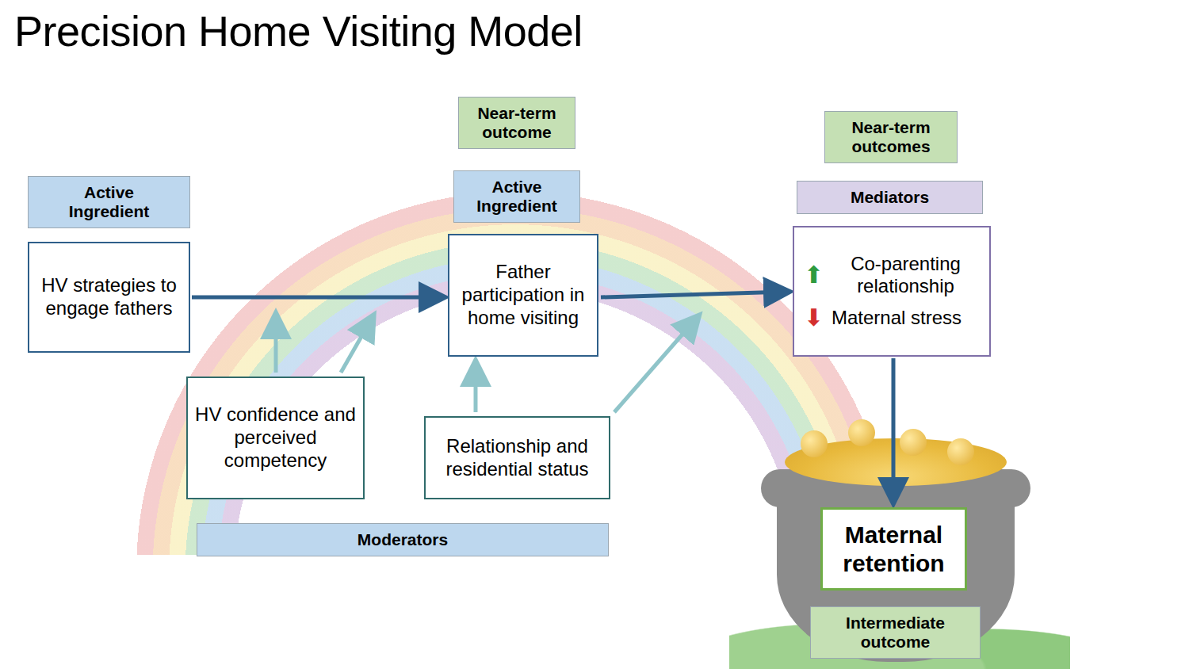Precision Home Visiting Model
Active
Ingredient
Near-term
outcome
Active
Ingredient
Near-term
outcomes
Mediators
Moderators
Intermediate
outcome
HV strategies to engage fathers
Father participation in home visiting
⬆Co-parenting relationship
⬇Maternal stress
HV confidence and perceived competency
Relationship and residential status
Maternal retention